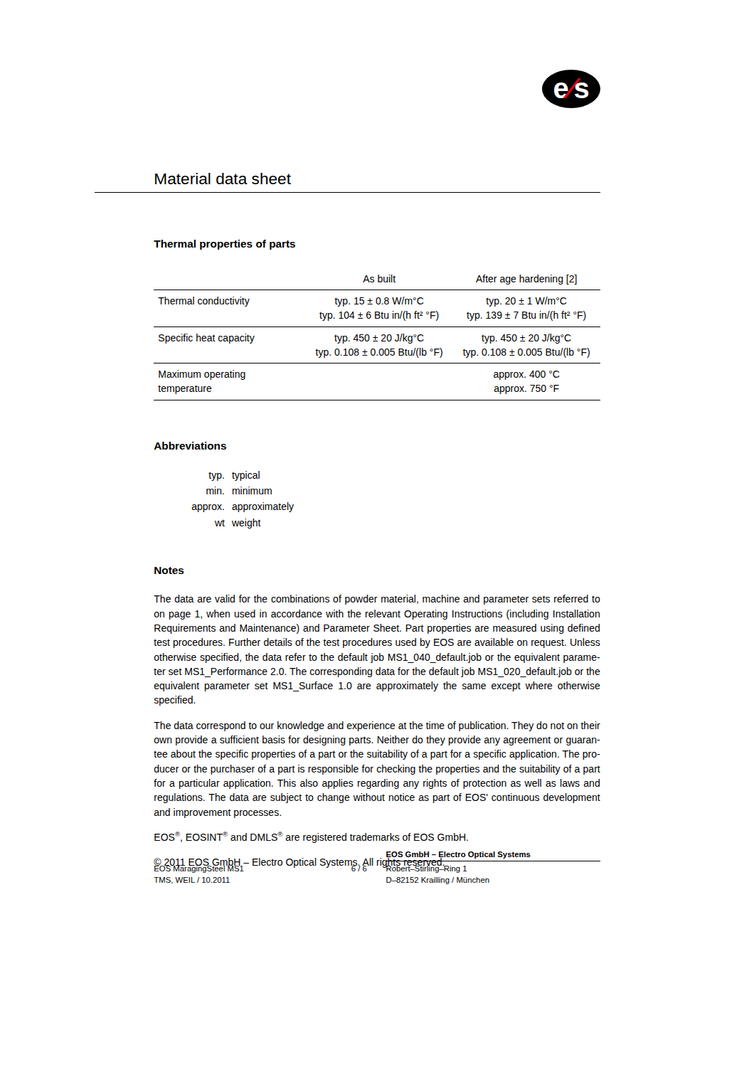e⁄s
Material data sheet
Thermal properties of parts
| | As built | After age hardening [2] |
| --- | --- | --- |
| Thermal conductivity | typ. 15 ± 0.8 W/m°C typ. 104 ± 6 Btu in/(h ft² °F) | typ. 20 ± 1 W/m°C typ. 139 ± 7 Btu in/(h ft² °F) |
| Specific heat capacity | typ. 450 ± 20 J/kg°C typ. 0.108 ± 0.005 Btu/(lb °F) | typ. 450 ± 20 J/kg°C typ. 0.108 ± 0.005 Btu/(lb °F) |
| Maximum operating temperature | | approx. 400 °C approx. 750 °F |
Abbreviations
| typ. | typical |
| min. | minimum |
| approx. | approximately |
| wt | weight |
Notes
The data are valid for the combinations of powder material, machine and parameter sets referred to on page 1, when used in accordance with the relevant Operating Instructions (including Installation Requirements and Maintenance) and Parameter Sheet. Part properties are measured using defined test procedures. Further details of the test procedures used by EOS are available on request. Unless otherwise specified, the data refer to the default job MS1_040_default.job or the equivalent parameter set MS1_Performance 2.0. The corresponding data for the default job MS1_020_default.job or the equivalent parameter set MS1_Surface 1.0 are approximately the same except where otherwise specified.
The data correspond to our knowledge and experience at the time of publication. They do not on their own provide a sufficient basis for designing parts. Neither do they provide any agreement or guarantee about the specific properties of a part or the suitability of a part for a specific application. The producer or the purchaser of a part is responsible for checking the properties and the suitability of a part for a particular application. This also applies regarding any rights of protection as well as laws and regulations. The data are subject to change without notice as part of EOS' continuous development and improvement processes.
EOS®, EOSINT® and DMLS® are registered trademarks of EOS GmbH.
© 2011 EOS GmbH – Electro Optical Systems. All rights reserved.
EOS GmbH – Electro Optical Systems
| EOS MaragingSteel MS1 TMS, WEIL / 10.2011 | 6 / 6 | Robert–Stirling–Ring 1 D–82152 Krailling / München |